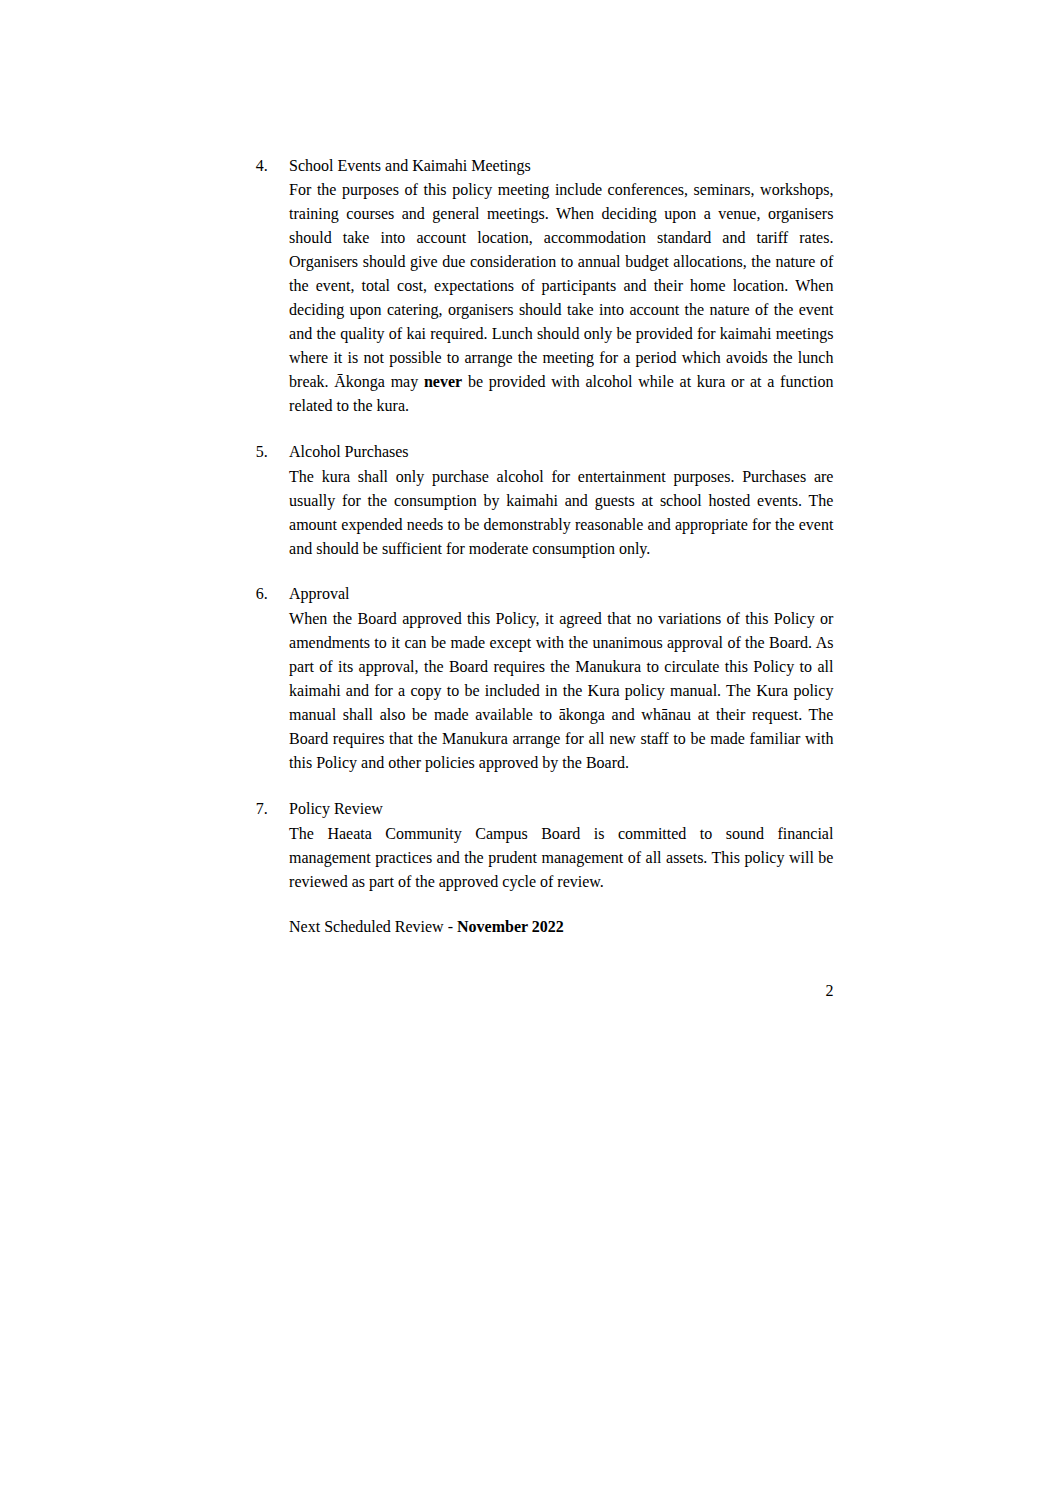School Events and Kaimahi Meetings
For the purposes of this policy meeting include conferences, seminars, workshops, training courses and general meetings. When deciding upon a venue, organisers should take into account location, accommodation standard and tariff rates. Organisers should give due consideration to annual budget allocations, the nature of the event, total cost, expectations of participants and their home location. When deciding upon catering, organisers should take into account the nature of the event and the quality of kai required. Lunch should only be provided for kaimahi meetings where it is not possible to arrange the meeting for a period which avoids the lunch break. Ākonga may never be provided with alcohol while at kura or at a function related to the kura.
Alcohol Purchases
The kura shall only purchase alcohol for entertainment purposes. Purchases are usually for the consumption by kaimahi and guests at school hosted events. The amount expended needs to be demonstrably reasonable and appropriate for the event and should be sufficient for moderate consumption only.
Approval
When the Board approved this Policy, it agreed that no variations of this Policy or amendments to it can be made except with the unanimous approval of the Board. As part of its approval, the Board requires the Manukura to circulate this Policy to all kaimahi and for a copy to be included in the Kura policy manual. The Kura policy manual shall also be made available to ākonga and whānau at their request. The Board requires that the Manukura arrange for all new staff to be made familiar with this Policy and other policies approved by the Board.
Policy Review
The Haeata Community Campus Board is committed to sound financial management practices and the prudent management of all assets. This policy will be reviewed as part of the approved cycle of review.
Next Scheduled Review - November 2022
2